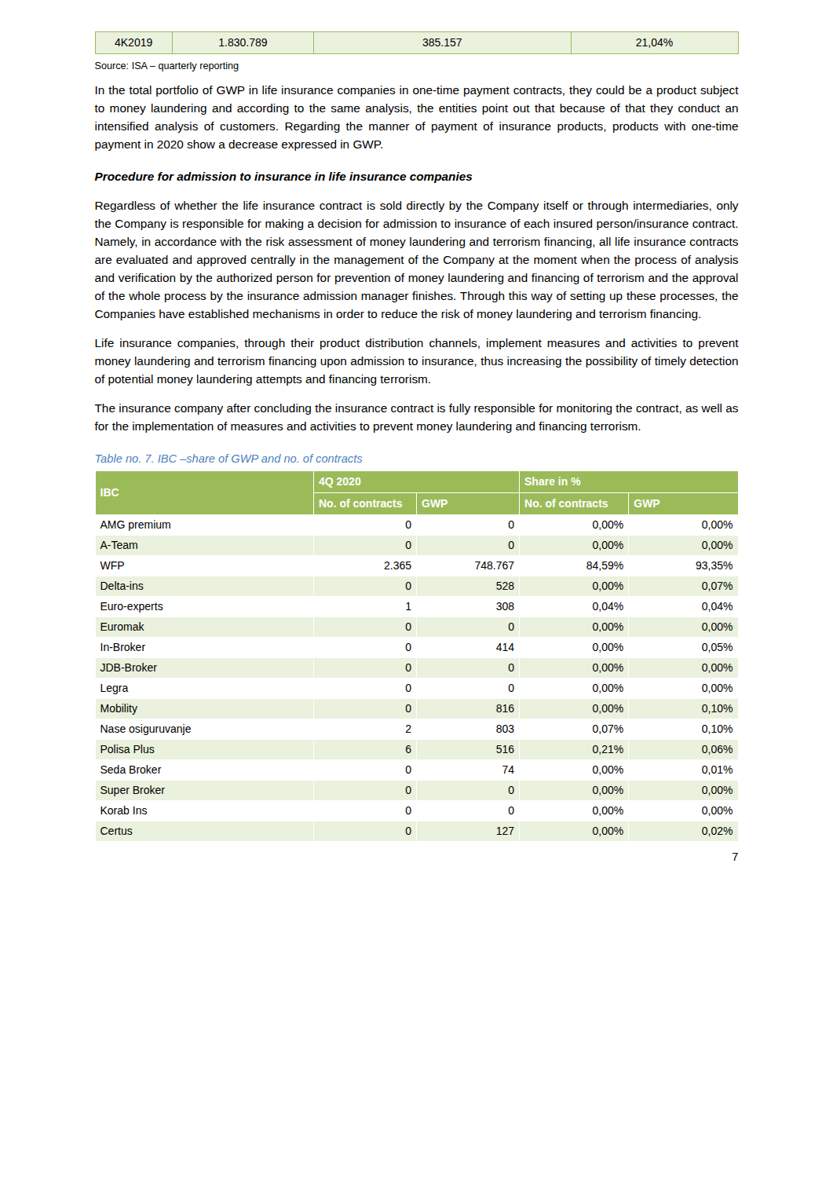| 4K2019 | 1.830.789 | 385.157 | 21,04% |
Source: ISA – quarterly reporting
In the total portfolio of GWP in life insurance companies in one-time payment contracts, they could be a product subject to money laundering and according to the same analysis, the entities point out that because of that they conduct an intensified analysis of customers. Regarding the manner of payment of insurance products, products with one-time payment in 2020 show a decrease expressed in GWP.
Procedure for admission to insurance in life insurance companies
Regardless of whether the life insurance contract is sold directly by the Company itself or through intermediaries, only the Company is responsible for making a decision for admission to insurance of each insured person/insurance contract. Namely, in accordance with the risk assessment of money laundering and terrorism financing, all life insurance contracts are evaluated and approved centrally in the management of the Company at the moment when the process of analysis and verification by the authorized person for prevention of money laundering and financing of terrorism and the approval of the whole process by the insurance admission manager finishes. Through this way of setting up these processes, the Companies have established mechanisms in order to reduce the risk of money laundering and terrorism financing.
Life insurance companies, through their product distribution channels, implement measures and activities to prevent money laundering and terrorism financing upon admission to insurance, thus increasing the possibility of timely detection of potential money laundering attempts and financing terrorism.
The insurance company after concluding the insurance contract is fully responsible for monitoring the contract, as well as for the implementation of measures and activities to prevent money laundering and financing terrorism.
Table no. 7. IBC –share of GWP and no. of contracts
| IBC | 4Q 2020 | Share in % |
| --- | --- | --- |
| No. of contracts | GWP | No. of contracts | GWP |
| AMG premium | 0 | 0 | 0,00% | 0,00% |
| A-Team | 0 | 0 | 0,00% | 0,00% |
| WFP | 2.365 | 748.767 | 84,59% | 93,35% |
| Delta-ins | 0 | 528 | 0,00% | 0,07% |
| Euro-experts | 1 | 308 | 0,04% | 0,04% |
| Euromak | 0 | 0 | 0,00% | 0,00% |
| In-Broker | 0 | 414 | 0,00% | 0,05% |
| JDB-Broker | 0 | 0 | 0,00% | 0,00% |
| Legra | 0 | 0 | 0,00% | 0,00% |
| Mobility | 0 | 816 | 0,00% | 0,10% |
| Nase osiguruvanje | 2 | 803 | 0,07% | 0,10% |
| Polisa Plus | 6 | 516 | 0,21% | 0,06% |
| Seda Broker | 0 | 74 | 0,00% | 0,01% |
| Super Broker | 0 | 0 | 0,00% | 0,00% |
| Korab Ins | 0 | 0 | 0,00% | 0,00% |
| Certus | 0 | 127 | 0,00% | 0,02% |
7